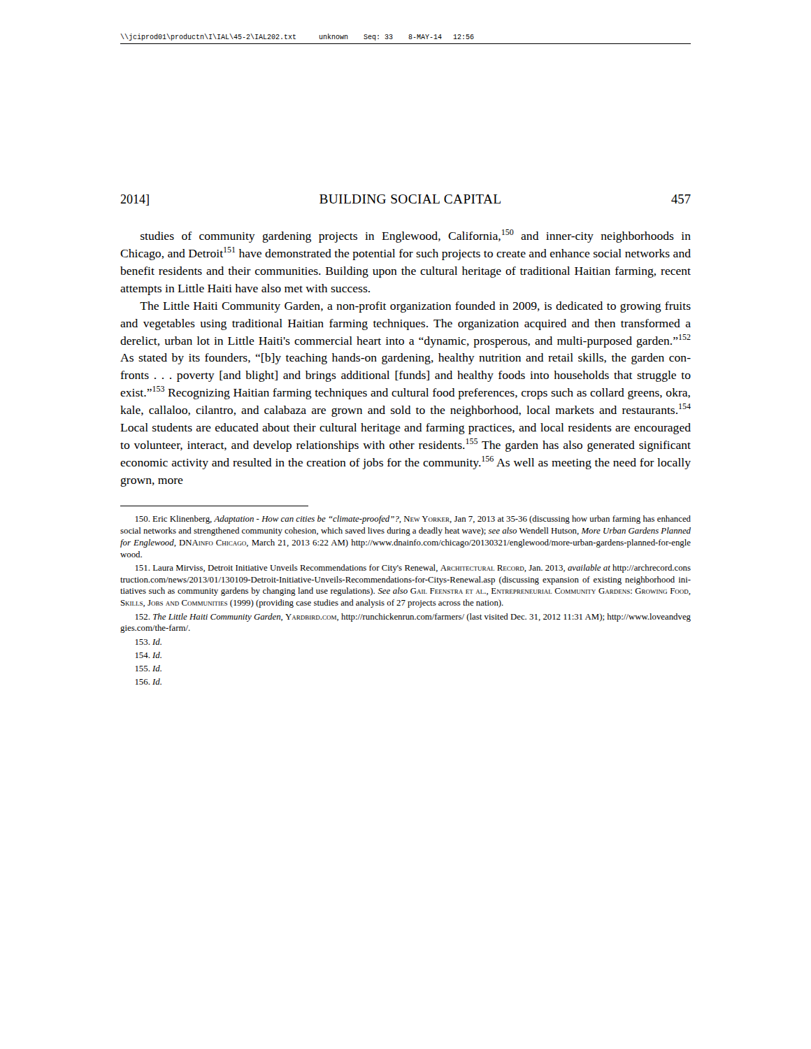\\jciprod01\productn\I\IAL\45-2\IAL202.txtunknown Seq: 338-MAY-1412:56
2014] BUILDING SOCIAL CAPITAL 457
studies of community gardening projects in Englewood, California,150 and inner-city neighborhoods in Chicago, and Detroit151 have demonstrated the potential for such projects to create and enhance social networks and benefit residents and their communities. Building upon the cultural heritage of traditional Haitian farming, recent attempts in Little Haiti have also met with success.
The Little Haiti Community Garden, a non-profit organization founded in 2009, is dedicated to growing fruits and vegetables using traditional Haitian farming techniques. The organization acquired and then transformed a derelict, urban lot in Little Haiti's commercial heart into a “dynamic, prosperous, and multi-purposed garden.”152 As stated by its founders, “[b]y teaching hands-on gardening, healthy nutrition and retail skills, the garden confronts . . . poverty [and blight] and brings additional [funds] and healthy foods into households that struggle to exist.”153 Recognizing Haitian farming techniques and cultural food preferences, crops such as collard greens, okra, kale, callaloo, cilantro, and calabaza are grown and sold to the neighborhood, local markets and restaurants.154 Local students are educated about their cultural heritage and farming practices, and local residents are encouraged to volunteer, interact, and develop relationships with other residents.155 The garden has also generated significant economic activity and resulted in the creation of jobs for the community.156 As well as meeting the need for locally grown, more
150. Eric Klinenberg, Adaptation - How can cities be “climate-proofed”?, New Yorker, Jan 7, 2013 at 35-36 (discussing how urban farming has enhanced social networks and strengthened community cohesion, which saved lives during a deadly heat wave); see also Wendell Hutson, More Urban Gardens Planned for Englewood, DNAinfo Chicago, March 21, 2013 6:22 AM) http://www.dnainfo.com/chicago/20130321/englewood/more-urban-gardens-planned-for-englewood.
151. Laura Mirviss, Detroit Initiative Unveils Recommendations for City's Renewal, Architectural Record, Jan. 2013, available at http://archrecord.construction.com/news/2013/01/130109-Detroit-Initiative-Unveils-Recommendations-for-Citys-Renewal.asp (discussing expansion of existing neighborhood initiatives such as community gardens by changing land use regulations). See also Gail Feenstra et al., Entrepreneurial Community Gardens: Growing Food, Skills, Jobs and Communities (1999) (providing case studies and analysis of 27 projects across the nation).
152. The Little Haiti Community Garden, Yardbird.com, http://runchickenrun.com/farmers/ (last visited Dec. 31, 2012 11:31 AM); http://www.loveandveggies.com/the-farm/.
153. Id.
154. Id.
155. Id.
156. Id.